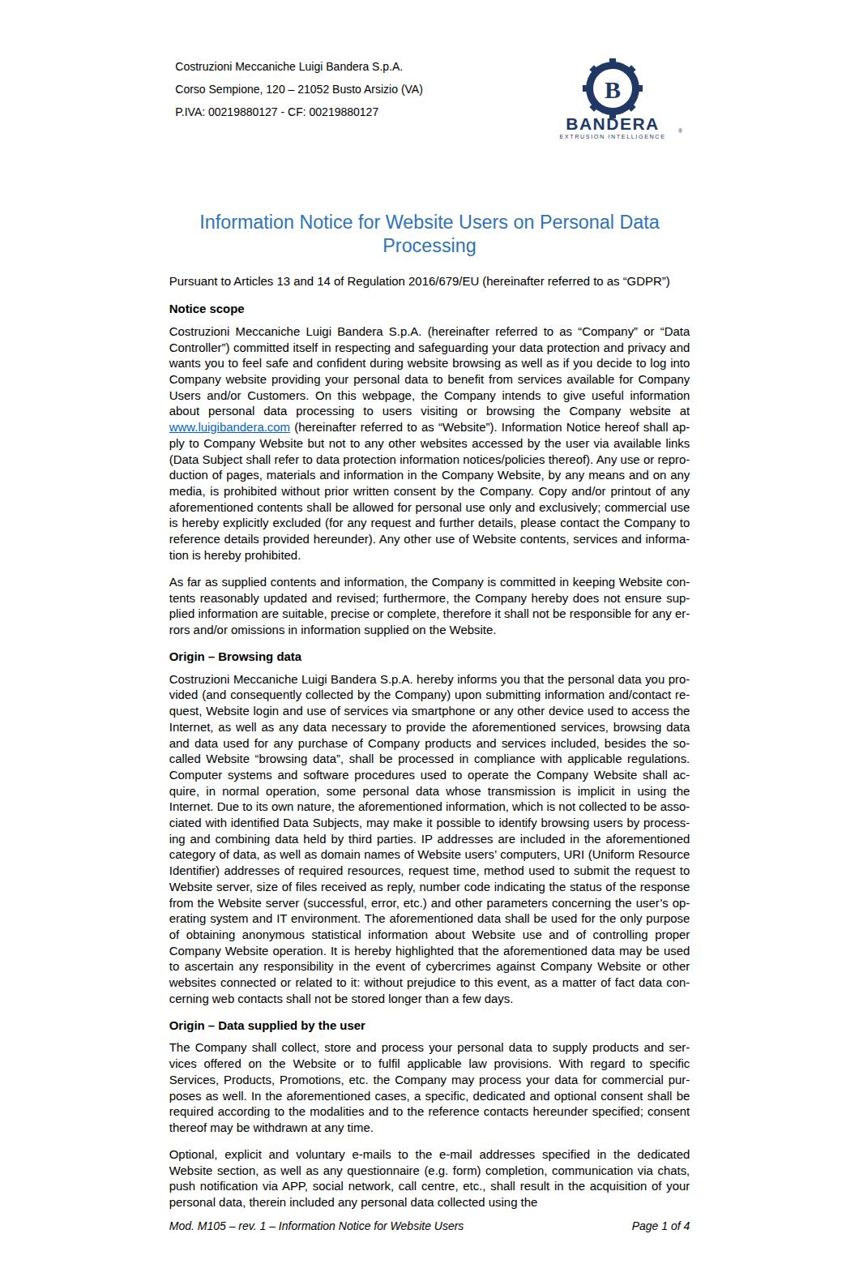Costruzioni Meccaniche Luigi Bandera S.p.A.
Corso Sempione, 120 – 21052 Busto Arsizio (VA)
P.IVA: 00219880127 - CF: 00219880127
BANDERA Extrusion Intelligence B BANDERA EXTRUSION INTELLIGENCE ®
Information Notice for Website Users on Personal Data Processing
Pursuant to Articles 13 and 14 of Regulation 2016/679/EU (hereinafter referred to as “GDPR”)
Notice scope
Costruzioni Meccaniche Luigi Bandera S.p.A. (hereinafter referred to as “Company” or “Data Controller”) committed itself in respecting and safeguarding your data protection and privacy and wants you to feel safe and confident during website browsing as well as if you decide to log into Company website providing your personal data to benefit from services available for Company Users and/or Customers. On this webpage, the Company intends to give useful information about personal data processing to users visiting or browsing the Company website at www.luigibandera.com (hereinafter referred to as “Website”). Information Notice hereof shall apply to Company Website but not to any other websites accessed by the user via available links (Data Subject shall refer to data protection information notices/policies thereof). Any use or reproduction of pages, materials and information in the Company Website, by any means and on any media, is prohibited without prior written consent by the Company. Copy and/or printout of any aforementioned contents shall be allowed for personal use only and exclusively; commercial use is hereby explicitly excluded (for any request and further details, please contact the Company to reference details provided hereunder). Any other use of Website contents, services and information is hereby prohibited.
As far as supplied contents and information, the Company is committed in keeping Website contents reasonably updated and revised; furthermore, the Company hereby does not ensure supplied information are suitable, precise or complete, therefore it shall not be responsible for any errors and/or omissions in information supplied on the Website.
Origin – Browsing data
Costruzioni Meccaniche Luigi Bandera S.p.A. hereby informs you that the personal data you provided (and consequently collected by the Company) upon submitting information and/contact request, Website login and use of services via smartphone or any other device used to access the Internet, as well as any data necessary to provide the aforementioned services, browsing data and data used for any purchase of Company products and services included, besides the so-called Website “browsing data”, shall be processed in compliance with applicable regulations. Computer systems and software procedures used to operate the Company Website shall acquire, in normal operation, some personal data whose transmission is implicit in using the Internet. Due to its own nature, the aforementioned information, which is not collected to be associated with identified Data Subjects, may make it possible to identify browsing users by processing and combining data held by third parties. IP addresses are included in the aforementioned category of data, as well as domain names of Website users’ computers, URI (Uniform Resource Identifier) addresses of required resources, request time, method used to submit the request to Website server, size of files received as reply, number code indicating the status of the response from the Website server (successful, error, etc.) and other parameters concerning the user’s operating system and IT environment. The aforementioned data shall be used for the only purpose of obtaining anonymous statistical information about Website use and of controlling proper Company Website operation. It is hereby highlighted that the aforementioned data may be used to ascertain any responsibility in the event of cybercrimes against Company Website or other websites connected or related to it: without prejudice to this event, as a matter of fact data concerning web contacts shall not be stored longer than a few days.
Origin – Data supplied by the user
The Company shall collect, store and process your personal data to supply products and services offered on the Website or to fulfil applicable law provisions. With regard to specific Services, Products, Promotions, etc. the Company may process your data for commercial purposes as well. In the aforementioned cases, a specific, dedicated and optional consent shall be required according to the modalities and to the reference contacts hereunder specified; consent thereof may be withdrawn at any time.
Optional, explicit and voluntary e-mails to the e-mail addresses specified in the dedicated Website section, as well as any questionnaire (e.g. form) completion, communication via chats, push notification via APP, social network, call centre, etc., shall result in the acquisition of your personal data, therein included any personal data collected using the
Mod. M105 – rev. 1 – Information Notice for Website Users Page 1 of 4